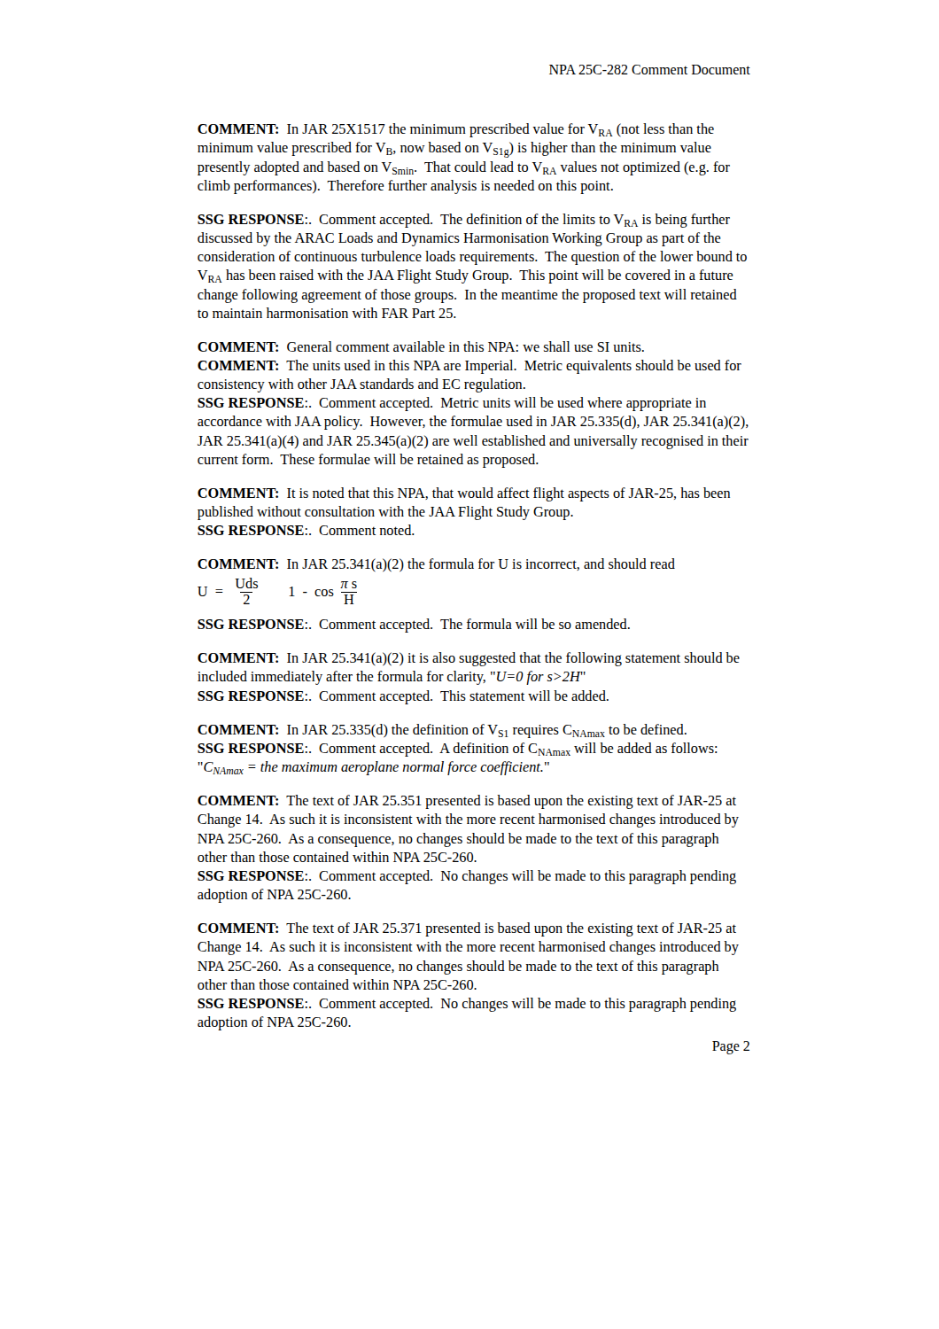NPA 25C-282 Comment Document
COMMENT: In JAR 25X1517 the minimum prescribed value for VRA (not less than the minimum value prescribed for VB, now based on VS1g) is higher than the minimum value presently adopted and based on VSmin. That could lead to VRA values not optimized (e.g. for climb performances). Therefore further analysis is needed on this point.
SSG RESPONSE:. Comment accepted. The definition of the limits to VRA is being further discussed by the ARAC Loads and Dynamics Harmonisation Working Group as part of the consideration of continuous turbulence loads requirements. The question of the lower bound to VRA has been raised with the JAA Flight Study Group. This point will be covered in a future change following agreement of those groups. In the meantime the proposed text will retained to maintain harmonisation with FAR Part 25.
COMMENT: General comment available in this NPA: we shall use SI units.
COMMENT: The units used in this NPA are Imperial. Metric equivalents should be used for consistency with other JAA standards and EC regulation.
SSG RESPONSE:. Comment accepted. Metric units will be used where appropriate in accordance with JAA policy. However, the formulae used in JAR 25.335(d), JAR 25.341(a)(2), JAR 25.341(a)(4) and JAR 25.345(a)(2) are well established and universally recognised in their current form. These formulae will be retained as proposed.
COMMENT: It is noted that this NPA, that would affect flight aspects of JAR-25, has been published without consultation with the JAA Flight Study Group.
SSG RESPONSE:. Comment noted.
COMMENT: In JAR 25.341(a)(2) the formula for U is incorrect, and should read
U = Uds 2 1 - cos π s H
SSG RESPONSE:. Comment accepted. The formula will be so amended.
COMMENT: In JAR 25.341(a)(2) it is also suggested that the following statement should be included immediately after the formula for clarity, "U=0 for s>2H"
SSG RESPONSE:. Comment accepted. This statement will be added.
COMMENT: In JAR 25.335(d) the definition of VS1 requires CNAmax to be defined.
SSG RESPONSE:. Comment accepted. A definition of CNAmax will be added as follows: "CNAmax = the maximum aeroplane normal force coefficient."
COMMENT: The text of JAR 25.351 presented is based upon the existing text of JAR-25 at Change 14. As such it is inconsistent with the more recent harmonised changes introduced by NPA 25C-260. As a consequence, no changes should be made to the text of this paragraph other than those contained within NPA 25C-260.
SSG RESPONSE:. Comment accepted. No changes will be made to this paragraph pending adoption of NPA 25C-260.
COMMENT: The text of JAR 25.371 presented is based upon the existing text of JAR-25 at Change 14. As such it is inconsistent with the more recent harmonised changes introduced by NPA 25C-260. As a consequence, no changes should be made to the text of this paragraph other than those contained within NPA 25C-260.
SSG RESPONSE:. Comment accepted. No changes will be made to this paragraph pending adoption of NPA 25C-260.
Page 2